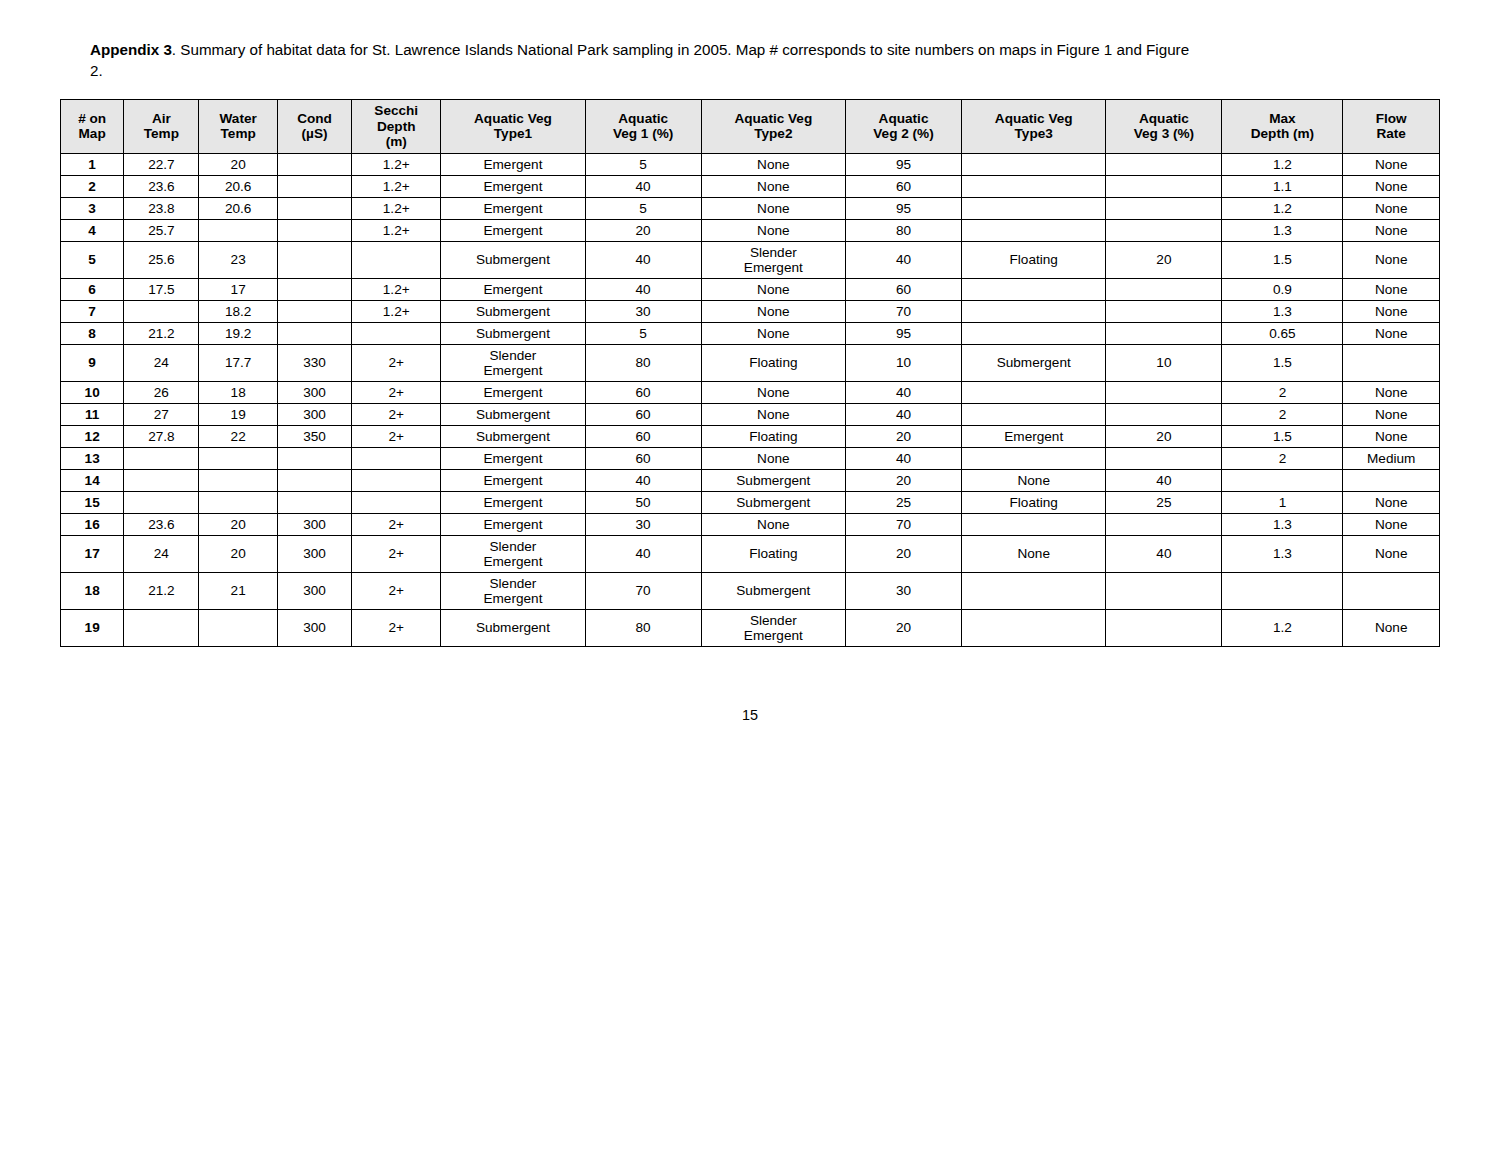Appendix 3. Summary of habitat data for St. Lawrence Islands National Park sampling in 2005. Map # corresponds to site numbers on maps in Figure 1 and Figure 2.
| # on Map | Air Temp | Water Temp | Cond (µS) | Secchi Depth (m) | Aquatic Veg Type1 | Aquatic Veg 1 (%) | Aquatic Veg Type2 | Aquatic Veg 2 (%) | Aquatic Veg Type3 | Aquatic Veg 3 (%) | Max Depth (m) | Flow Rate |
| --- | --- | --- | --- | --- | --- | --- | --- | --- | --- | --- | --- | --- |
| 1 | 22.7 | 20 | | 1.2+ | Emergent | 5 | None | 95 | | | 1.2 | None |
| 2 | 23.6 | 20.6 | | 1.2+ | Emergent | 40 | None | 60 | | | 1.1 | None |
| 3 | 23.8 | 20.6 | | 1.2+ | Emergent | 5 | None | 95 | | | 1.2 | None |
| 4 | 25.7 | | | 1.2+ | Emergent | 20 | None | 80 | | | 1.3 | None |
| 5 | 25.6 | 23 | | | Submergent | 40 | Slender Emergent | 40 | Floating | 20 | 1.5 | None |
| 6 | 17.5 | 17 | | 1.2+ | Emergent | 40 | None | 60 | | | 0.9 | None |
| 7 | | 18.2 | | 1.2+ | Submergent | 30 | None | 70 | | | 1.3 | None |
| 8 | 21.2 | 19.2 | | | Submergent | 5 | None | 95 | | | 0.65 | None |
| 9 | 24 | 17.7 | 330 | 2+ | Slender Emergent | 80 | Floating | 10 | Submergent | 10 | 1.5 | |
| 10 | 26 | 18 | 300 | 2+ | Emergent | 60 | None | 40 | | | 2 | None |
| 11 | 27 | 19 | 300 | 2+ | Submergent | 60 | None | 40 | | | 2 | None |
| 12 | 27.8 | 22 | 350 | 2+ | Submergent | 60 | Floating | 20 | Emergent | 20 | 1.5 | None |
| 13 | | | | | Emergent | 60 | None | 40 | | | 2 | Medium |
| 14 | | | | | Emergent | 40 | Submergent | 20 | None | 40 | | |
| 15 | | | | | Emergent | 50 | Submergent | 25 | Floating | 25 | 1 | None |
| 16 | 23.6 | 20 | 300 | 2+ | Emergent | 30 | None | 70 | | | 1.3 | None |
| 17 | 24 | 20 | 300 | 2+ | Slender Emergent | 40 | Floating | 20 | None | 40 | 1.3 | None |
| 18 | 21.2 | 21 | 300 | 2+ | Slender Emergent | 70 | Submergent | 30 | | | | |
| 19 | | | 300 | 2+ | Submergent | 80 | Slender Emergent | 20 | | | 1.2 | None |
15